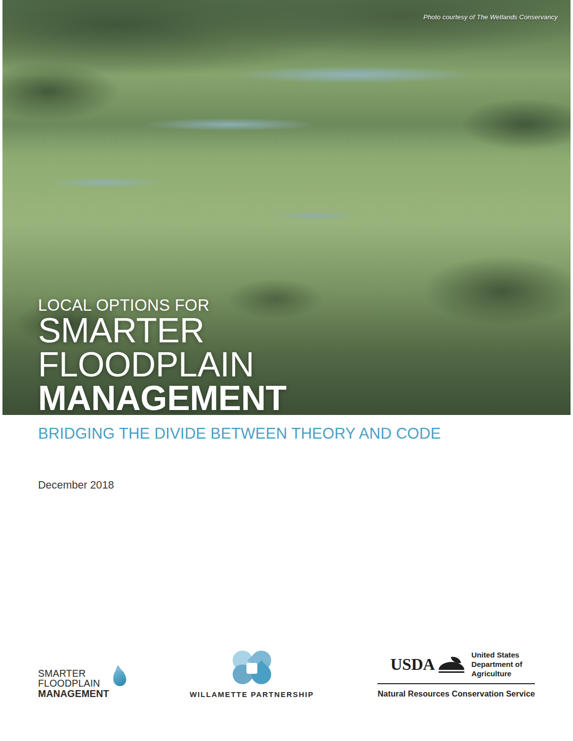Photo courtesy of The Wetlands Conservancy
LOCAL OPTIONS FOR SMARTER FLOODPLAIN MANAGEMENT
BRIDGING THE DIVIDE BETWEEN THEORY AND CODE
December 2018
SMARTER FLOODPLAIN MANAGEMENT
WILLAMETTE PARTNERSHIP
USDA
United States
Department of
Agriculture
Natural Resources Conservation Service